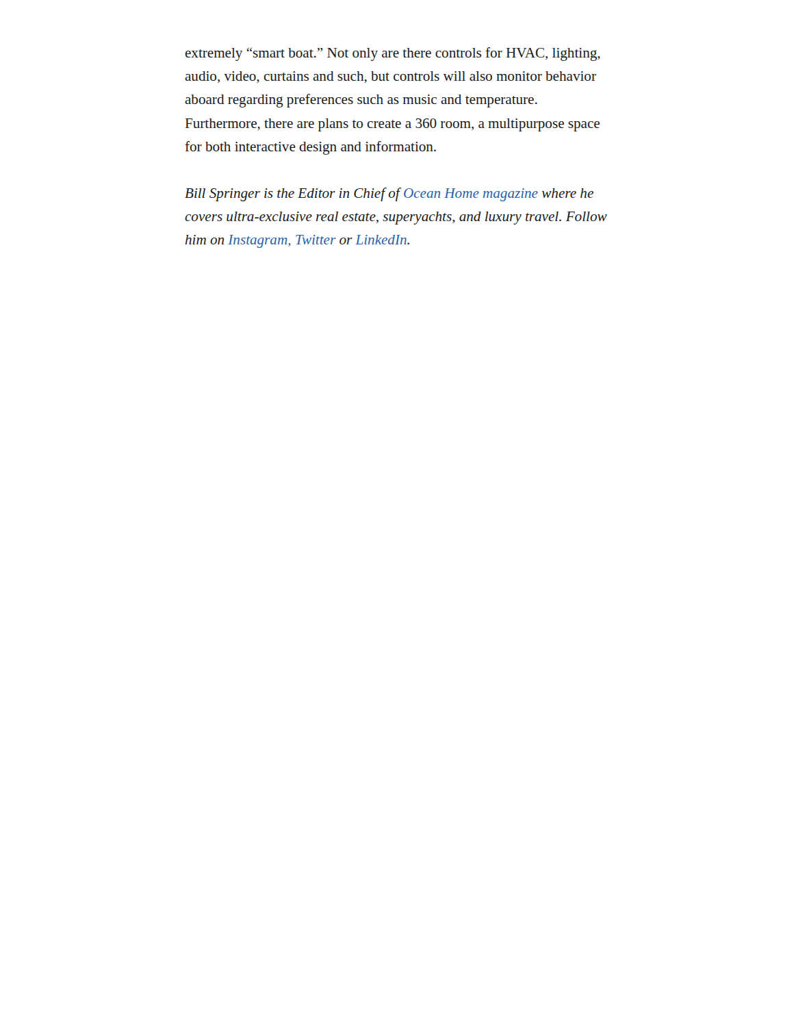extremely “smart boat.” Not only are there controls for HVAC, lighting, audio, video, curtains and such, but controls will also monitor behavior aboard regarding preferences such as music and temperature. Furthermore, there are plans to create a 360 room, a multipurpose space for both interactive design and information.
Bill Springer is the Editor in Chief of Ocean Home magazine where he covers ultra-exclusive real estate, superyachts, and luxury travel. Follow him on Instagram, Twitter or LinkedIn.